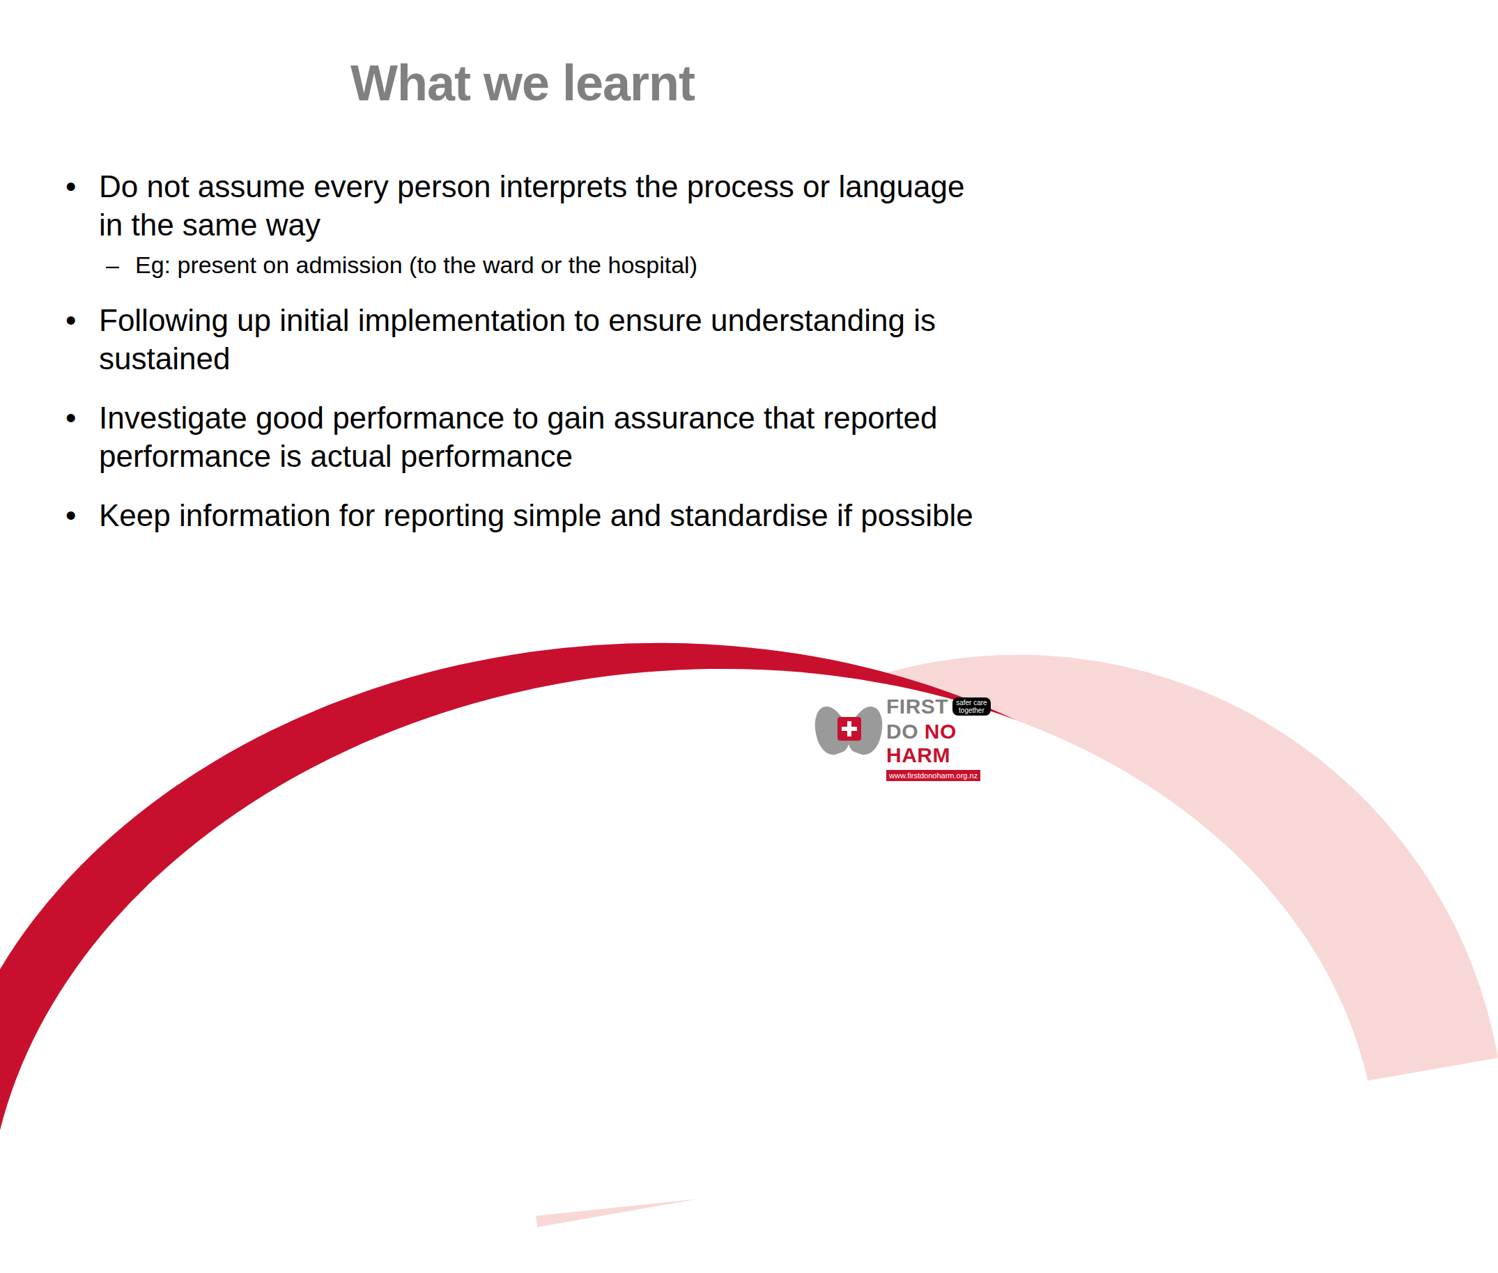What we learnt
Do not assume every person interprets the process or language in the same way
Eg: present on admission (to the ward or the hospital)
Following up initial implementation to ensure understanding is sustained
Investigate good performance to gain assurance that reported performance is actual performance
Keep information for reporting simple and standardise if possible
FIRST safer care
together
DO NO HARM
www.firstdonoharm.org.nz